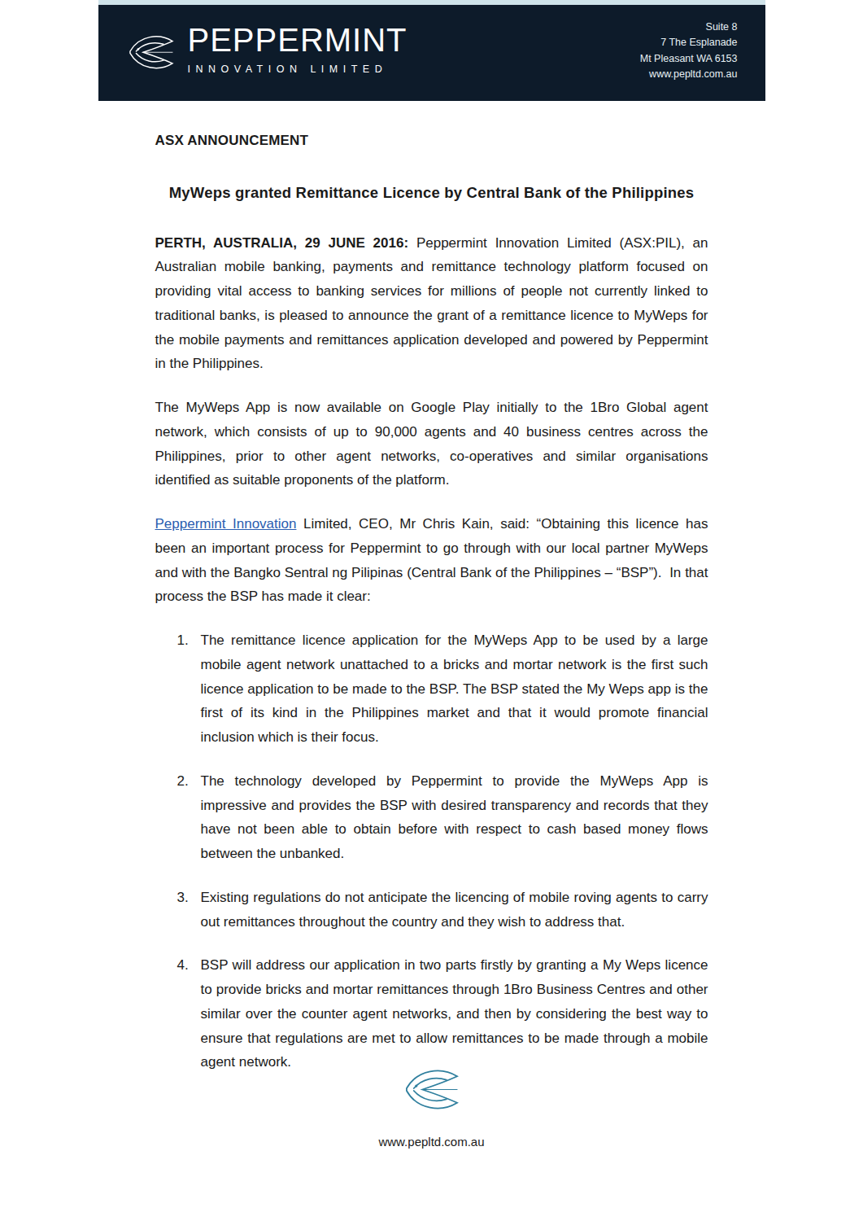PEPPERMINT
INNOVATION LIMITED
Suite 8
7 The Esplanade
Mt Pleasant WA 6153
www.pepltd.com.au
ASX ANNOUNCEMENT
MyWeps granted Remittance Licence by Central Bank of the Philippines
PERTH, AUSTRALIA, 29 JUNE 2016: Peppermint Innovation Limited (ASX:PIL), an Australian mobile banking, payments and remittance technology platform focused on providing vital access to banking services for millions of people not currently linked to traditional banks, is pleased to announce the grant of a remittance licence to MyWeps for the mobile payments and remittances application developed and powered by Peppermint in the Philippines.
The MyWeps App is now available on Google Play initially to the 1Bro Global agent network, which consists of up to 90,000 agents and 40 business centres across the Philippines, prior to other agent networks, co-operatives and similar organisations identified as suitable proponents of the platform.
Peppermint Innovation Limited, CEO, Mr Chris Kain, said: “Obtaining this licence has been an important process for Peppermint to go through with our local partner MyWeps and with the Bangko Sentral ng Pilipinas (Central Bank of the Philippines – “BSP”). In that process the BSP has made it clear:
The remittance licence application for the MyWeps App to be used by a large mobile agent network unattached to a bricks and mortar network is the first such licence application to be made to the BSP. The BSP stated the My Weps app is the first of its kind in the Philippines market and that it would promote financial inclusion which is their focus.
The technology developed by Peppermint to provide the MyWeps App is impressive and provides the BSP with desired transparency and records that they have not been able to obtain before with respect to cash based money flows between the unbanked.
Existing regulations do not anticipate the licencing of mobile roving agents to carry out remittances throughout the country and they wish to address that.
BSP will address our application in two parts firstly by granting a My Weps licence to provide bricks and mortar remittances through 1Bro Business Centres and other similar over the counter agent networks, and then by considering the best way to ensure that regulations are met to allow remittances to be made through a mobile agent network.
www.pepltd.com.au